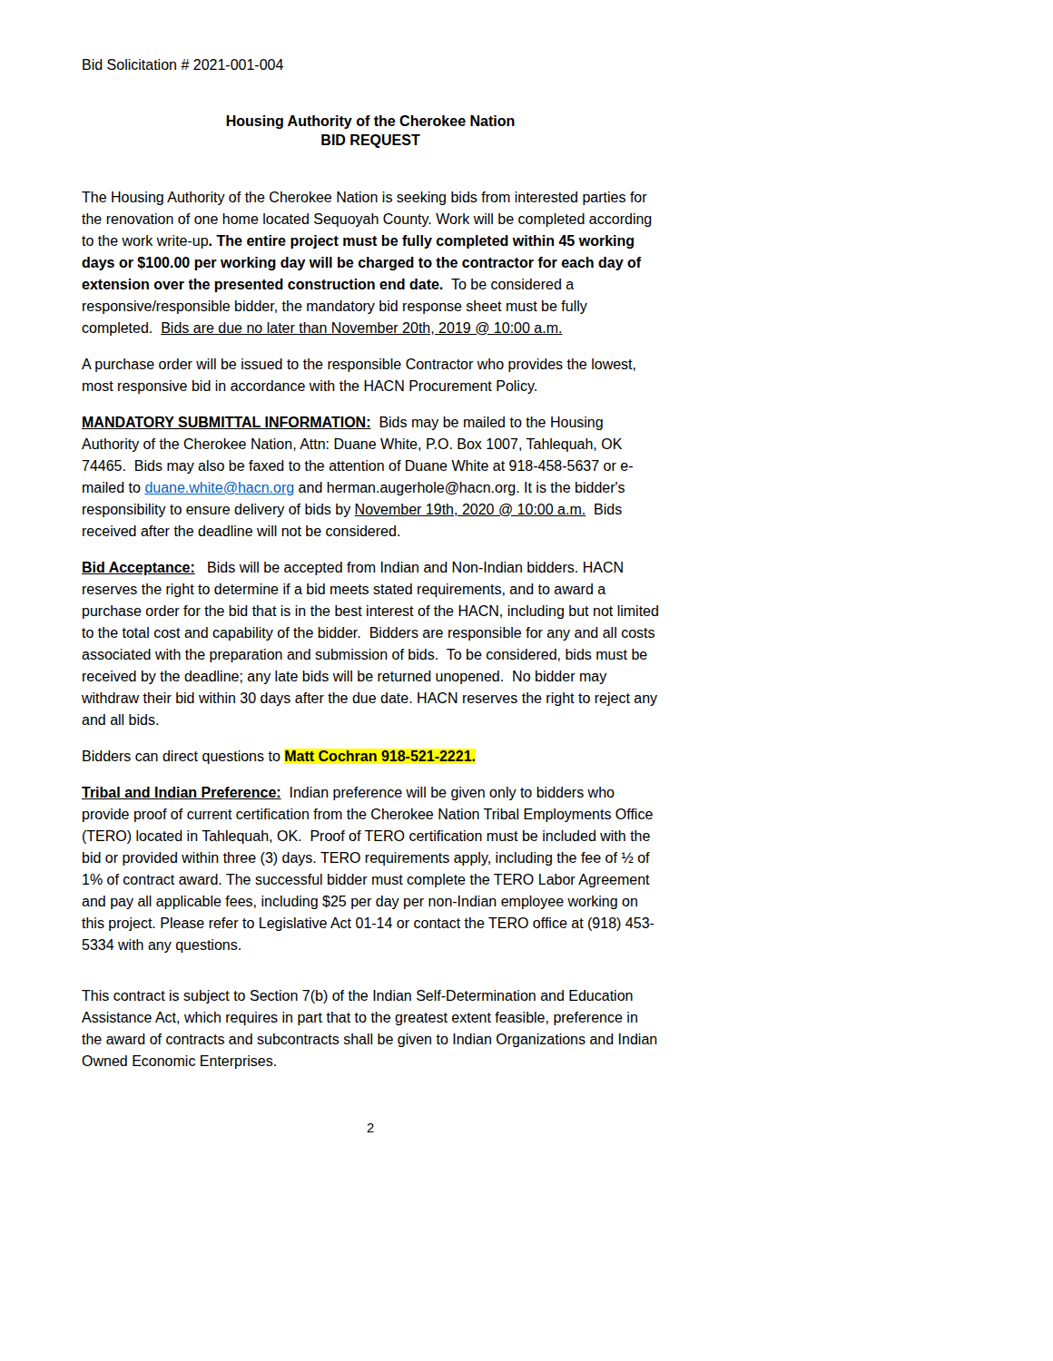Bid Solicitation # 2021-001-004
Housing Authority of the Cherokee Nation
BID REQUEST
The Housing Authority of the Cherokee Nation is seeking bids from interested parties for the renovation of one home located Sequoyah County. Work will be completed according to the work write-up. The entire project must be fully completed within 45 working days or $100.00 per working day will be charged to the contractor for each day of extension over the presented construction end date. To be considered a responsive/responsible bidder, the mandatory bid response sheet must be fully completed. Bids are due no later than November 20th, 2019 @ 10:00 a.m.
A purchase order will be issued to the responsible Contractor who provides the lowest, most responsive bid in accordance with the HACN Procurement Policy.
MANDATORY SUBMITTAL INFORMATION: Bids may be mailed to the Housing Authority of the Cherokee Nation, Attn: Duane White, P.O. Box 1007, Tahlequah, OK 74465. Bids may also be faxed to the attention of Duane White at 918-458-5637 or e-mailed to duane.white@hacn.org and herman.augerhole@hacn.org. It is the bidder's responsibility to ensure delivery of bids by November 19th, 2020 @ 10:00 a.m. Bids received after the deadline will not be considered.
Bid Acceptance: Bids will be accepted from Indian and Non-Indian bidders. HACN reserves the right to determine if a bid meets stated requirements, and to award a purchase order for the bid that is in the best interest of the HACN, including but not limited to the total cost and capability of the bidder. Bidders are responsible for any and all costs associated with the preparation and submission of bids. To be considered, bids must be received by the deadline; any late bids will be returned unopened. No bidder may withdraw their bid within 30 days after the due date. HACN reserves the right to reject any and all bids.
Bidders can direct questions to Matt Cochran 918-521-2221.
Tribal and Indian Preference: Indian preference will be given only to bidders who provide proof of current certification from the Cherokee Nation Tribal Employments Office (TERO) located in Tahlequah, OK. Proof of TERO certification must be included with the bid or provided within three (3) days. TERO requirements apply, including the fee of ½ of 1% of contract award. The successful bidder must complete the TERO Labor Agreement and pay all applicable fees, including $25 per day per non-Indian employee working on this project. Please refer to Legislative Act 01-14 or contact the TERO office at (918) 453-5334 with any questions.
This contract is subject to Section 7(b) of the Indian Self-Determination and Education Assistance Act, which requires in part that to the greatest extent feasible, preference in the award of contracts and subcontracts shall be given to Indian Organizations and Indian Owned Economic Enterprises.
2